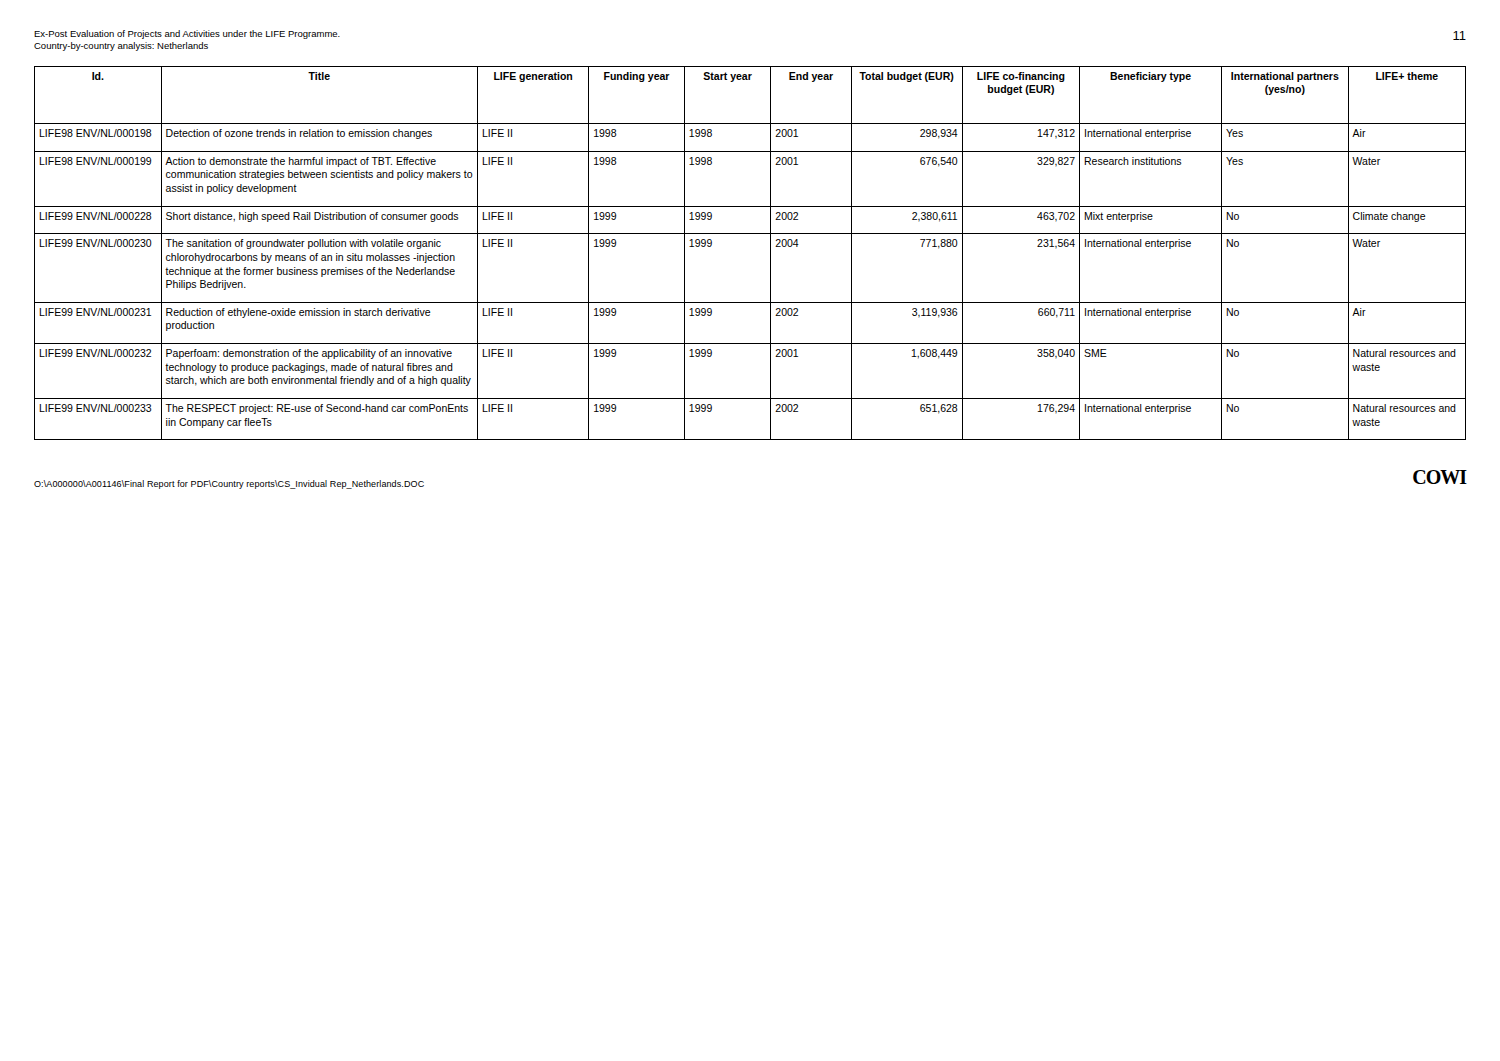11
Ex-Post Evaluation of Projects and Activities under the LIFE Programme.
Country-by-country analysis: Netherlands
| Id. | Title | LIFE generation | Funding year | Start year | End year | Total budget (EUR) | LIFE co-financing budget (EUR) | Beneficiary type | International partners (yes/no) | LIFE+ theme |
| --- | --- | --- | --- | --- | --- | --- | --- | --- | --- | --- |
| LIFE98 ENV/NL/000198 | Detection of ozone trends in relation to emission changes | LIFE II | 1998 | 1998 | 2001 | 298,934 | 147,312 | International enterprise | Yes | Air |
| LIFE98 ENV/NL/000199 | Action to demonstrate the harmful impact of TBT. Effective communication strategies between scientists and policy makers to assist in policy development | LIFE II | 1998 | 1998 | 2001 | 676,540 | 329,827 | Research institutions | Yes | Water |
| LIFE99 ENV/NL/000228 | Short distance, high speed Rail Distribution of consumer goods | LIFE II | 1999 | 1999 | 2002 | 2,380,611 | 463,702 | Mixt enterprise | No | Climate change |
| LIFE99 ENV/NL/000230 | The sanitation of groundwater pollution with volatile organic chlorohydrocarbons by means of an in situ molasses -injection technique at the former business premises of the Nederlandse Philips Bedrijven. | LIFE II | 1999 | 1999 | 2004 | 771,880 | 231,564 | International enterprise | No | Water |
| LIFE99 ENV/NL/000231 | Reduction of ethylene-oxide emission in starch derivative production | LIFE II | 1999 | 1999 | 2002 | 3,119,936 | 660,711 | International enterprise | No | Air |
| LIFE99 ENV/NL/000232 | Paperfoam: demonstration of the applicability of an innovative technology to produce packagings, made of natural fibres and starch, which are both environmental friendly and of a high quality | LIFE II | 1999 | 1999 | 2001 | 1,608,449 | 358,040 | SME | No | Natural resources and waste |
| LIFE99 ENV/NL/000233 | The RESPECT project: RE-use of Second-hand car comPonEnts iin Company car fleeTs | LIFE II | 1999 | 1999 | 2002 | 651,628 | 176,294 | International enterprise | No | Natural resources and waste |
O:\A000000\A001146\Final Report for PDF\Country reports\CS_Invidual Rep_Netherlands.DOC
COWI